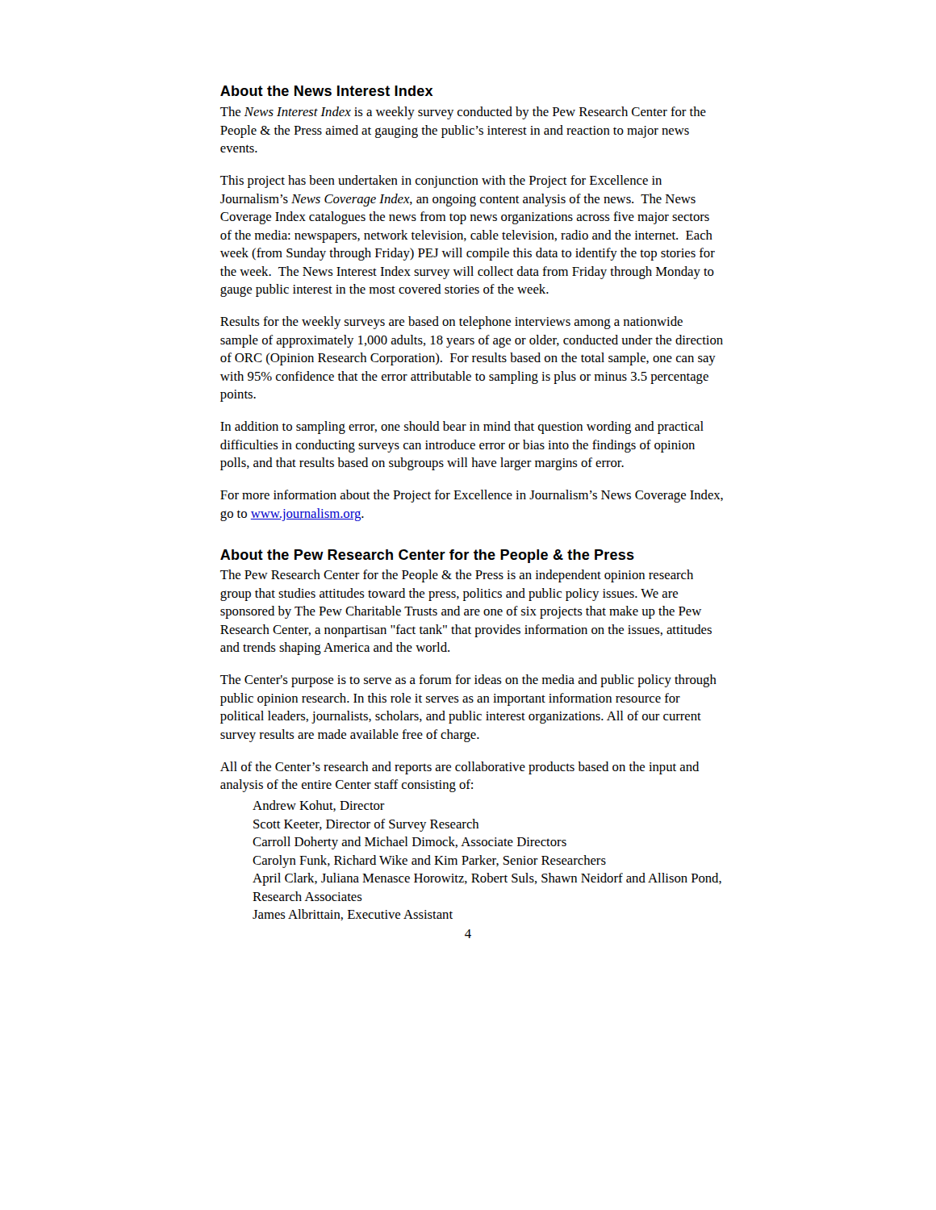About the News Interest Index
The News Interest Index is a weekly survey conducted by the Pew Research Center for the People & the Press aimed at gauging the public’s interest in and reaction to major news events.
This project has been undertaken in conjunction with the Project for Excellence in Journalism’s News Coverage Index, an ongoing content analysis of the news. The News Coverage Index catalogues the news from top news organizations across five major sectors of the media: newspapers, network television, cable television, radio and the internet. Each week (from Sunday through Friday) PEJ will compile this data to identify the top stories for the week. The News Interest Index survey will collect data from Friday through Monday to gauge public interest in the most covered stories of the week.
Results for the weekly surveys are based on telephone interviews among a nationwide sample of approximately 1,000 adults, 18 years of age or older, conducted under the direction of ORC (Opinion Research Corporation). For results based on the total sample, one can say with 95% confidence that the error attributable to sampling is plus or minus 3.5 percentage points.
In addition to sampling error, one should bear in mind that question wording and practical difficulties in conducting surveys can introduce error or bias into the findings of opinion polls, and that results based on subgroups will have larger margins of error.
For more information about the Project for Excellence in Journalism’s News Coverage Index, go to www.journalism.org.
About the Pew Research Center for the People & the Press
The Pew Research Center for the People & the Press is an independent opinion research group that studies attitudes toward the press, politics and public policy issues. We are sponsored by The Pew Charitable Trusts and are one of six projects that make up the Pew Research Center, a nonpartisan "fact tank" that provides information on the issues, attitudes and trends shaping America and the world.
The Center's purpose is to serve as a forum for ideas on the media and public policy through public opinion research. In this role it serves as an important information resource for political leaders, journalists, scholars, and public interest organizations. All of our current survey results are made available free of charge.
All of the Center’s research and reports are collaborative products based on the input and analysis of the entire Center staff consisting of:
Andrew Kohut, Director
Scott Keeter, Director of Survey Research
Carroll Doherty and Michael Dimock, Associate Directors
Carolyn Funk, Richard Wike and Kim Parker, Senior Researchers
April Clark, Juliana Menasce Horowitz, Robert Suls, Shawn Neidorf and Allison Pond, Research Associates
James Albrittain, Executive Assistant
4